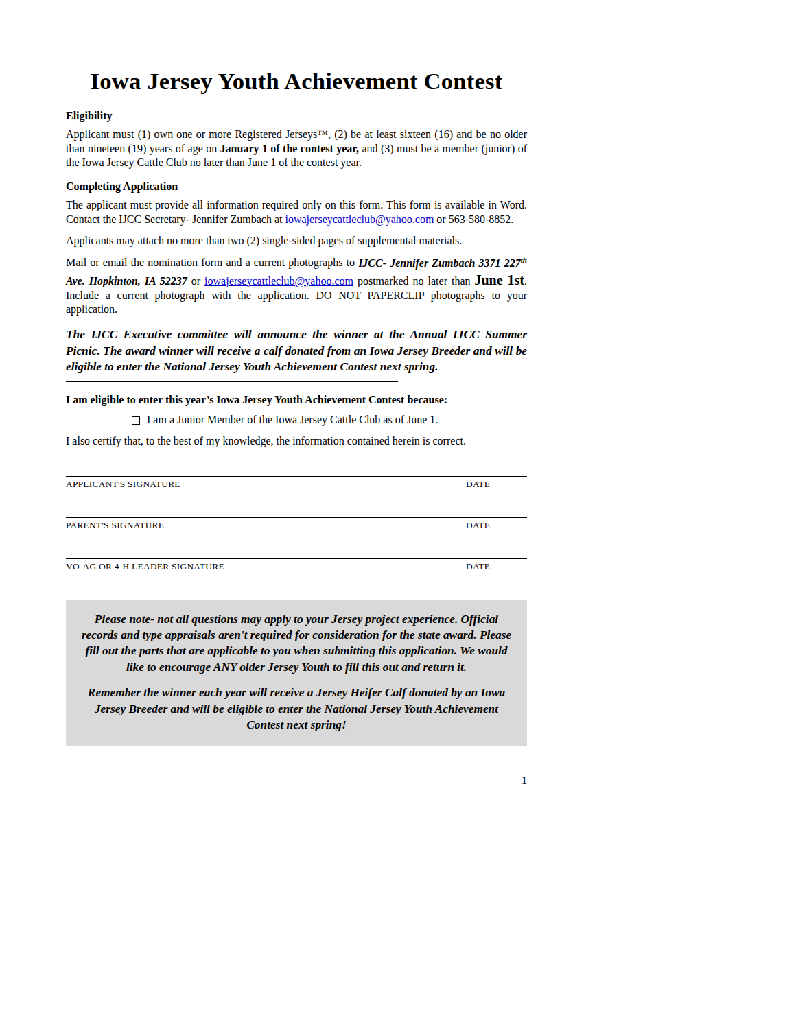Iowa Jersey Youth Achievement Contest
Eligibility
Applicant must (1) own one or more Registered Jerseys™, (2) be at least sixteen (16) and be no older than nineteen (19) years of age on January 1 of the contest year, and (3) must be a member (junior) of the Iowa Jersey Cattle Club no later than June 1 of the contest year.
Completing Application
The applicant must provide all information required only on this form. This form is available in Word. Contact the IJCC Secretary- Jennifer Zumbach at iowajerseycattleclub@yahoo.com or 563-580-8852.
Applicants may attach no more than two (2) single-sided pages of supplemental materials.
Mail or email the nomination form and a current photographs to IJCC- Jennifer Zumbach 3371 227th Ave. Hopkinton, IA 52237 or iowajerseycattleclub@yahoo.com postmarked no later than June 1st. Include a current photograph with the application. DO NOT PAPERCLIP photographs to your application.
The IJCC Executive committee will announce the winner at the Annual IJCC Summer Picnic. The award winner will receive a calf donated from an Iowa Jersey Breeder and will be eligible to enter the National Jersey Youth Achievement Contest next spring.
I am eligible to enter this year’s Iowa Jersey Youth Achievement Contest because:
I am a Junior Member of the Iowa Jersey Cattle Club as of June 1.
I also certify that, to the best of my knowledge, the information contained herein is correct.
APPLICANT'S SIGNATURE DATE
PARENT'S SIGNATURE DATE
VO-AG OR 4-H LEADER SIGNATURE DATE
Please note- not all questions may apply to your Jersey project experience. Official records and type appraisals aren't required for consideration for the state award. Please fill out the parts that are applicable to you when submitting this application. We would like to encourage ANY older Jersey Youth to fill this out and return it.
Remember the winner each year will receive a Jersey Heifer Calf donated by an Iowa Jersey Breeder and will be eligible to enter the National Jersey Youth Achievement Contest next spring!
1